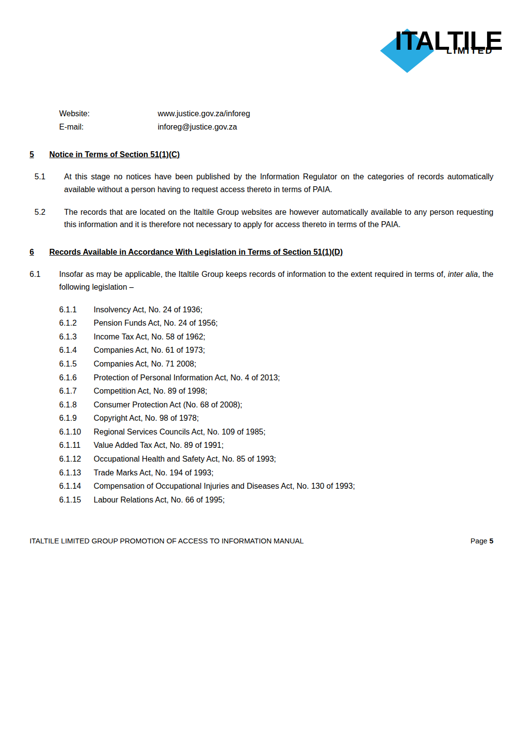ITALTILE
LIMITED
Website: www.justice.gov.za/inforeg
E-mail: inforeg@justice.gov.za
5 Notice in Terms of Section 51(1)(C)
5.1
At this stage no notices have been published by the Information Regulator on the categories of records automatically available without a person having to request access thereto in terms of PAIA.
5.2
The records that are located on the Italtile Group websites are however automatically available to any person requesting this information and it is therefore not necessary to apply for access thereto in terms of the PAIA.
6 Records Available in Accordance With Legislation in Terms of Section 51(1)(D)
6.1
Insofar as may be applicable, the Italtile Group keeps records of information to the extent required in terms of, inter alia, the following legislation –
6.1.1 Insolvency Act, No. 24 of 1936;
6.1.2 Pension Funds Act, No. 24 of 1956;
6.1.3 Income Tax Act, No. 58 of 1962;
6.1.4 Companies Act, No. 61 of 1973;
6.1.5 Companies Act, No. 71 2008;
6.1.6 Protection of Personal Information Act, No. 4 of 2013;
6.1.7 Competition Act, No. 89 of 1998;
6.1.8 Consumer Protection Act (No. 68 of 2008);
6.1.9 Copyright Act, No. 98 of 1978;
6.1.10 Regional Services Councils Act, No. 109 of 1985;
6.1.11 Value Added Tax Act, No. 89 of 1991;
6.1.12 Occupational Health and Safety Act, No. 85 of 1993;
6.1.13 Trade Marks Act, No. 194 of 1993;
6.1.14 Compensation of Occupational Injuries and Diseases Act, No. 130 of 1993;
6.1.15 Labour Relations Act, No. 66 of 1995;
ITALTILE LIMITED GROUP PROMOTION OF ACCESS TO INFORMATION MANUAL
Page 5